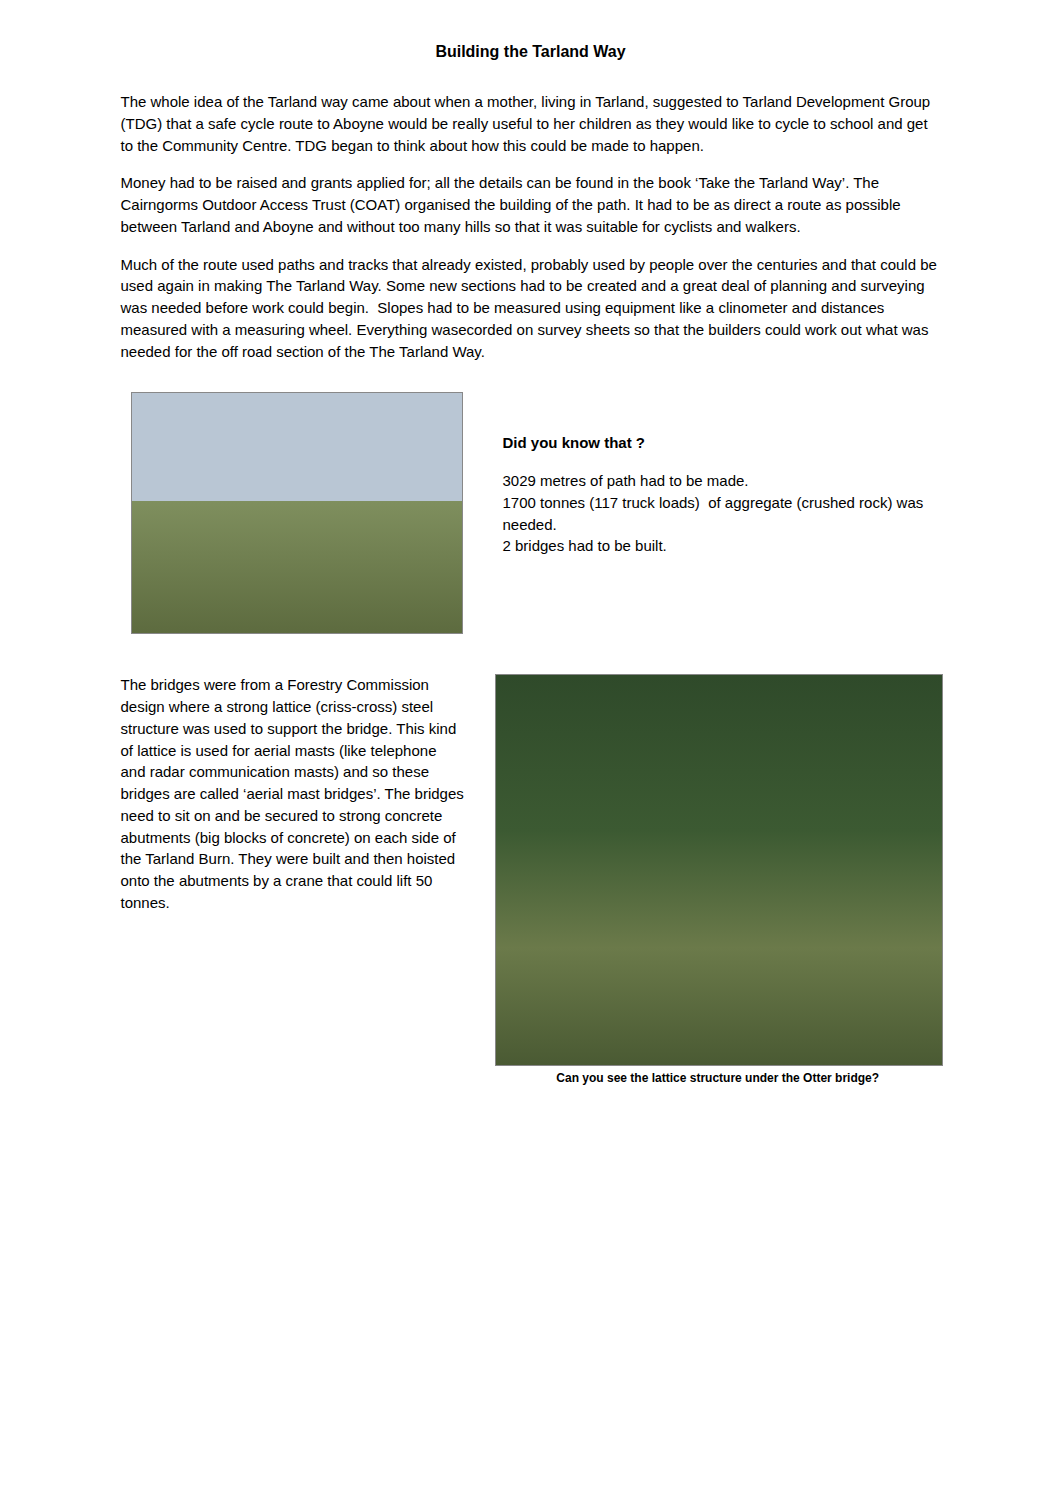Building the Tarland Way
The whole idea of the Tarland way came about when a mother, living in Tarland, suggested to Tarland Development Group (TDG) that a safe cycle route to Aboyne would be really useful to her children as they would like to cycle to school and get to the Community Centre. TDG began to think about how this could be made to happen.
Money had to be raised and grants applied for; all the details can be found in the book ‘Take the Tarland Way’. The Cairngorms Outdoor Access Trust (COAT) organised the building of the path. It had to be as direct a route as possible between Tarland and Aboyne and without too many hills so that it was suitable for cyclists and walkers.
Much of the route used paths and tracks that already existed, probably used by people over the centuries and that could be used again in making The Tarland Way. Some new sections had to be created and a great deal of planning and surveying was needed before work could begin. Slopes had to be measured using equipment like a clinometer and distances measured with a measuring wheel. Everything wasecorded on survey sheets so that the builders could work out what was needed for the off road section of the The Tarland Way.
Did you know that ?
3029 metres of path had to be made.
1700 tonnes (117 truck loads) of aggregate (crushed rock) was needed.
2 bridges had to be built.
The bridges were from a Forestry Commission design where a strong lattice (criss-cross) steel structure was used to support the bridge. This kind of lattice is used for aerial masts (like telephone and radar communication masts) and so these bridges are called ‘aerial mast bridges’. The bridges need to sit on and be secured to strong concrete abutments (big blocks of concrete) on each side of the Tarland Burn. They were built and then hoisted onto the abutments by a crane that could lift 50 tonnes.
Can you see the lattice structure under the Otter bridge?